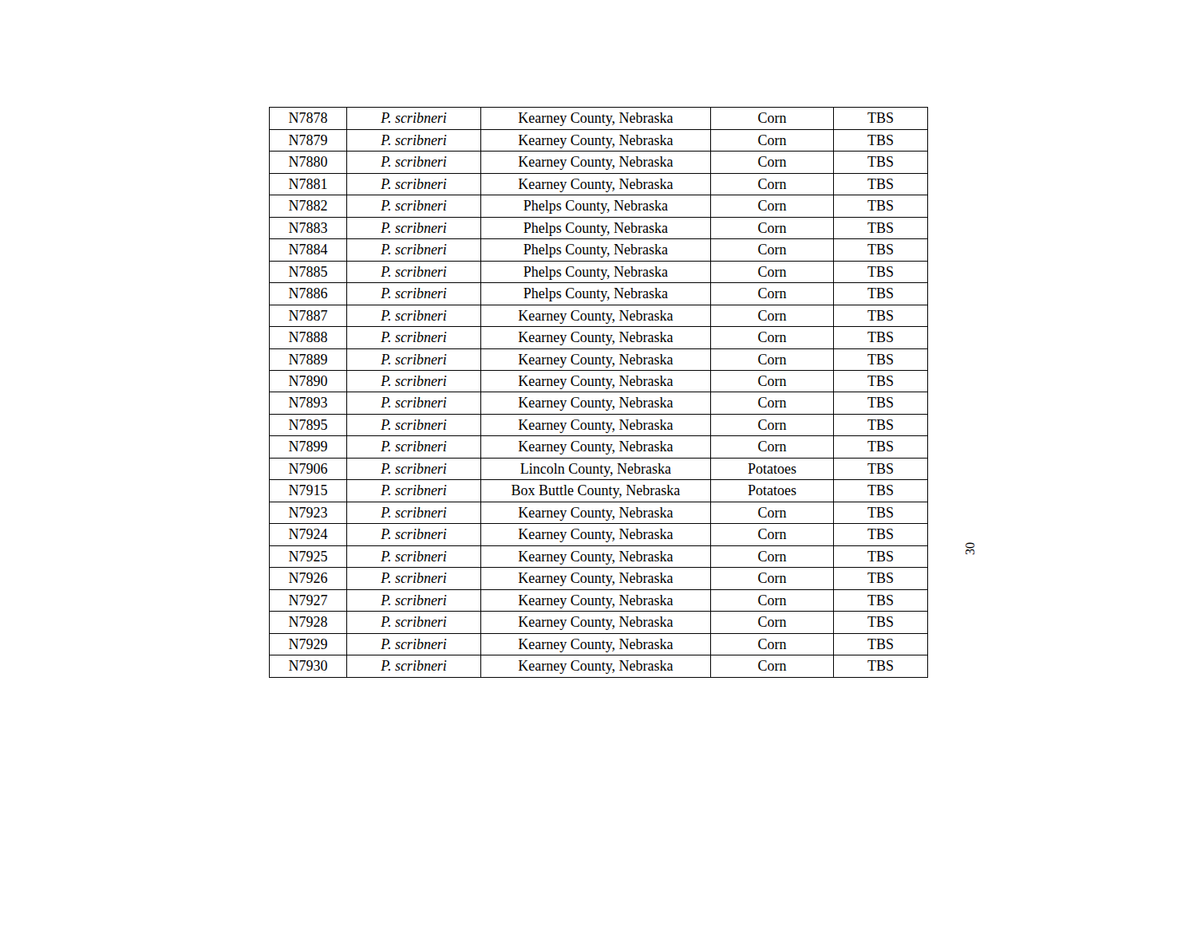| N7878 | P. scribneri | Kearney County, Nebraska | Corn | TBS |
| N7879 | P. scribneri | Kearney County, Nebraska | Corn | TBS |
| N7880 | P. scribneri | Kearney County, Nebraska | Corn | TBS |
| N7881 | P. scribneri | Kearney County, Nebraska | Corn | TBS |
| N7882 | P. scribneri | Phelps County, Nebraska | Corn | TBS |
| N7883 | P. scribneri | Phelps County, Nebraska | Corn | TBS |
| N7884 | P. scribneri | Phelps County, Nebraska | Corn | TBS |
| N7885 | P. scribneri | Phelps County, Nebraska | Corn | TBS |
| N7886 | P. scribneri | Phelps County, Nebraska | Corn | TBS |
| N7887 | P. scribneri | Kearney County, Nebraska | Corn | TBS |
| N7888 | P. scribneri | Kearney County, Nebraska | Corn | TBS |
| N7889 | P. scribneri | Kearney County, Nebraska | Corn | TBS |
| N7890 | P. scribneri | Kearney County, Nebraska | Corn | TBS |
| N7893 | P. scribneri | Kearney County, Nebraska | Corn | TBS |
| N7895 | P. scribneri | Kearney County, Nebraska | Corn | TBS |
| N7899 | P. scribneri | Kearney County, Nebraska | Corn | TBS |
| N7906 | P. scribneri | Lincoln County, Nebraska | Potatoes | TBS |
| N7915 | P. scribneri | Box Buttle County, Nebraska | Potatoes | TBS |
| N7923 | P. scribneri | Kearney County, Nebraska | Corn | TBS |
| N7924 | P. scribneri | Kearney County, Nebraska | Corn | TBS |
| N7925 | P. scribneri | Kearney County, Nebraska | Corn | TBS |
| N7926 | P. scribneri | Kearney County, Nebraska | Corn | TBS |
| N7927 | P. scribneri | Kearney County, Nebraska | Corn | TBS |
| N7928 | P. scribneri | Kearney County, Nebraska | Corn | TBS |
| N7929 | P. scribneri | Kearney County, Nebraska | Corn | TBS |
| N7930 | P. scribneri | Kearney County, Nebraska | Corn | TBS |
30